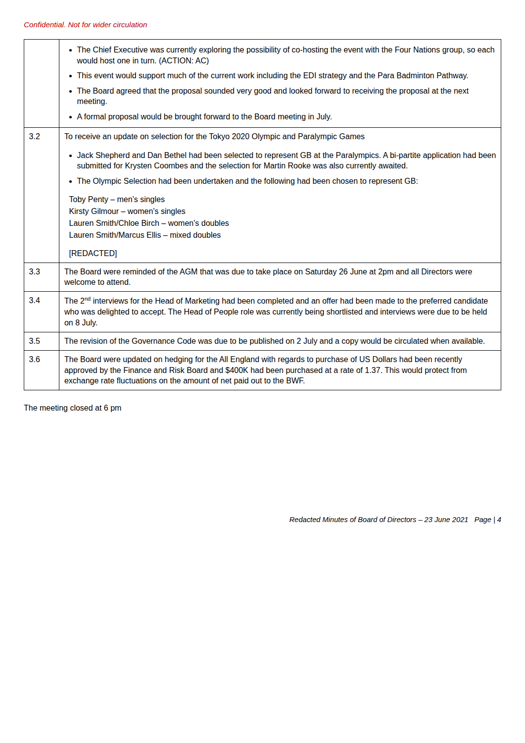Confidential. Not for wider circulation
| | The Chief Executive was currently exploring the possibility of co-hosting the event with the Four Nations group, so each would host one in turn. (ACTION: AC) This event would support much of the current work including the EDI strategy and the Para Badminton Pathway. The Board agreed that the proposal sounded very good and looked forward to receiving the proposal at the next meeting. A formal proposal would be brought forward to the Board meeting in July. |
| 3.2 | To receive an update on selection for the Tokyo 2020 Olympic and Paralympic Games Jack Shepherd and Dan Bethel had been selected to represent GB at the Paralympics. A bi-partite application had been submitted for Krysten Coombes and the selection for Martin Rooke was also currently awaited. The Olympic Selection had been undertaken and the following had been chosen to represent GB: Toby Penty – men's singles Kirsty Gilmour – women's singles Lauren Smith/Chloe Birch – women's doubles Lauren Smith/Marcus Ellis – mixed doubles [REDACTED] |
| 3.3 | The Board were reminded of the AGM that was due to take place on Saturday 26 June at 2pm and all Directors were welcome to attend. |
| 3.4 | The 2 nd interviews for the Head of Marketing had been completed and an offer had been made to the preferred candidate who was delighted to accept. The Head of People role was currently being shortlisted and interviews were due to be held on 8 July. |
| 3.5 | The revision of the Governance Code was due to be published on 2 July and a copy would be circulated when available. |
| 3.6 | The Board were updated on hedging for the All England with regards to purchase of US Dollars had been recently approved by the Finance and Risk Board and $400K had been purchased at a rate of 1.37. This would protect from exchange rate fluctuations on the amount of net paid out to the BWF. |
The meeting closed at 6 pm
Redacted Minutes of Board of Directors – 23 June 2021 Page | 4